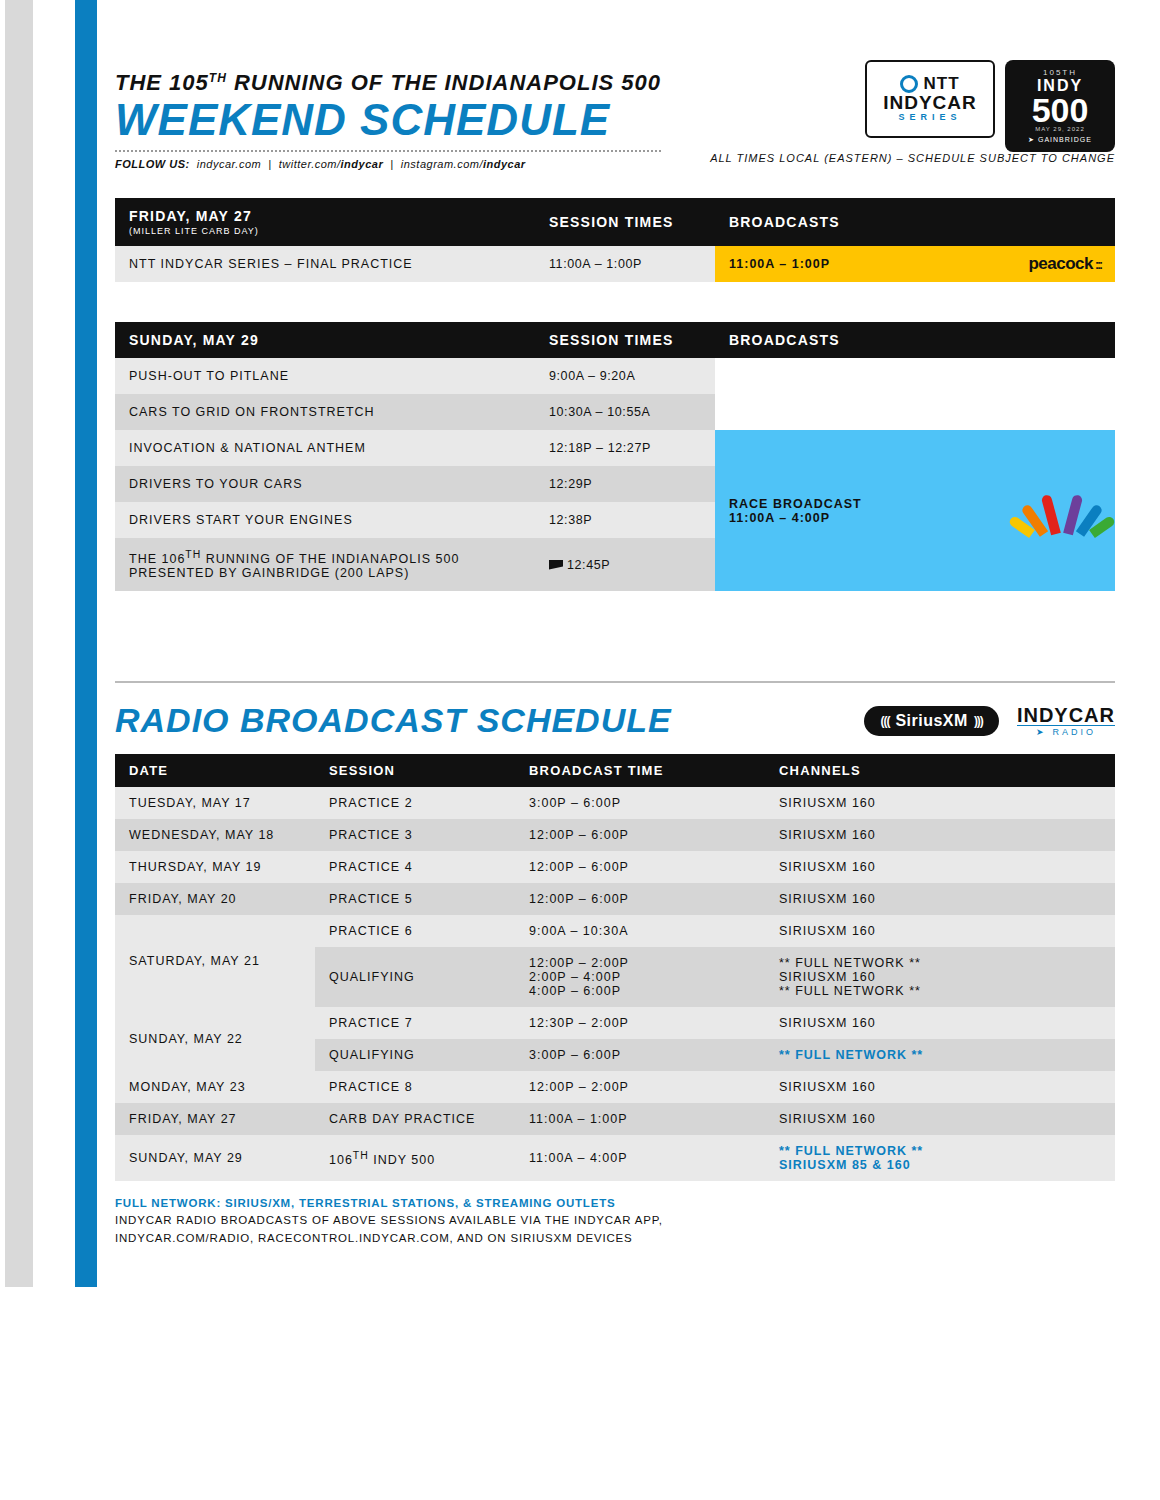The 105TH Running of the Indianapolis 500
Weekend Schedule
FOLLOW US: indycar.com | twitter.com/indycar | instagram.com/indycar
NTT
INDYCAR
SERIES
105TH
INDY
500
MAY 29, 2022
➤ GAINBRIDGE
ALL TIMES LOCAL (EASTERN) – SCHEDULE SUBJECT TO CHANGE
| Friday, May 27 (Miller Lite Carb Day) | Session Times | Broadcasts |
| --- | --- | --- |
| NTT INDYCAR Series – Final Practice | 11:00A – 1:00P | 11:00A – 1:00P peacock ::: |
| Sunday, May 29 | Session Times | Broadcasts |
| --- | --- | --- |
| Push-Out to Pitlane | 9:00A – 9:20A | |
| Cars to Grid on Frontstretch | 10:30A – 10:55A |
| Invocation & National Anthem | 12:18P – 12:27P | RACE BROADCAST 11:00A – 4:00P |
| Drivers to Your Cars | 12:29P |
| Drivers Start Your Engines | 12:38P |
| The 106 TH Running of the Indianapolis 500 Presented by Gainbridge (200 Laps) | 12:45P |
Radio Broadcast Schedule
(((SiriusXM)))
INDYCAR
➤ RADIO
| Date | Session | Broadcast Time | Channels |
| --- | --- | --- | --- |
| Tuesday, May 17 | Practice 2 | 3:00P – 6:00P | SiriusXM 160 |
| Wednesday, May 18 | Practice 3 | 12:00P – 6:00P | SiriusXM 160 |
| Thursday, May 19 | Practice 4 | 12:00P – 6:00P | SiriusXM 160 |
| Friday, May 20 | Practice 5 | 12:00P – 6:00P | SiriusXM 160 |
| Saturday, May 21 | Practice 6 | 9:00A – 10:30A | SiriusXM 160 |
| Qualifying | 12:00P – 2:00P 2:00P – 4:00P 4:00P – 6:00P | ** FULL NETWORK ** SiriusXM 160 ** FULL NETWORK ** |
| Sunday, May 22 | Practice 7 | 12:30P – 2:00P | SiriusXM 160 |
| Qualifying | 3:00P – 6:00P | ** FULL NETWORK ** |
| Monday, May 23 | Practice 8 | 12:00P – 2:00P | SiriusXM 160 |
| Friday, May 27 | Carb Day Practice | 11:00A – 1:00P | SiriusXM 160 |
| Sunday, May 29 | 106 TH Indy 500 | 11:00A – 4:00P | ** FULL NETWORK ** SiriusXM 85 & 160 |
Full Network: Sirius/XM, Terrestrial Stations, & Streaming Outlets
INDYCAR Radio broadcasts of above sessions available via the INDYCAR App,
indycar.com/radio, racecontrol.indycar.com, and on SiriusXM devices